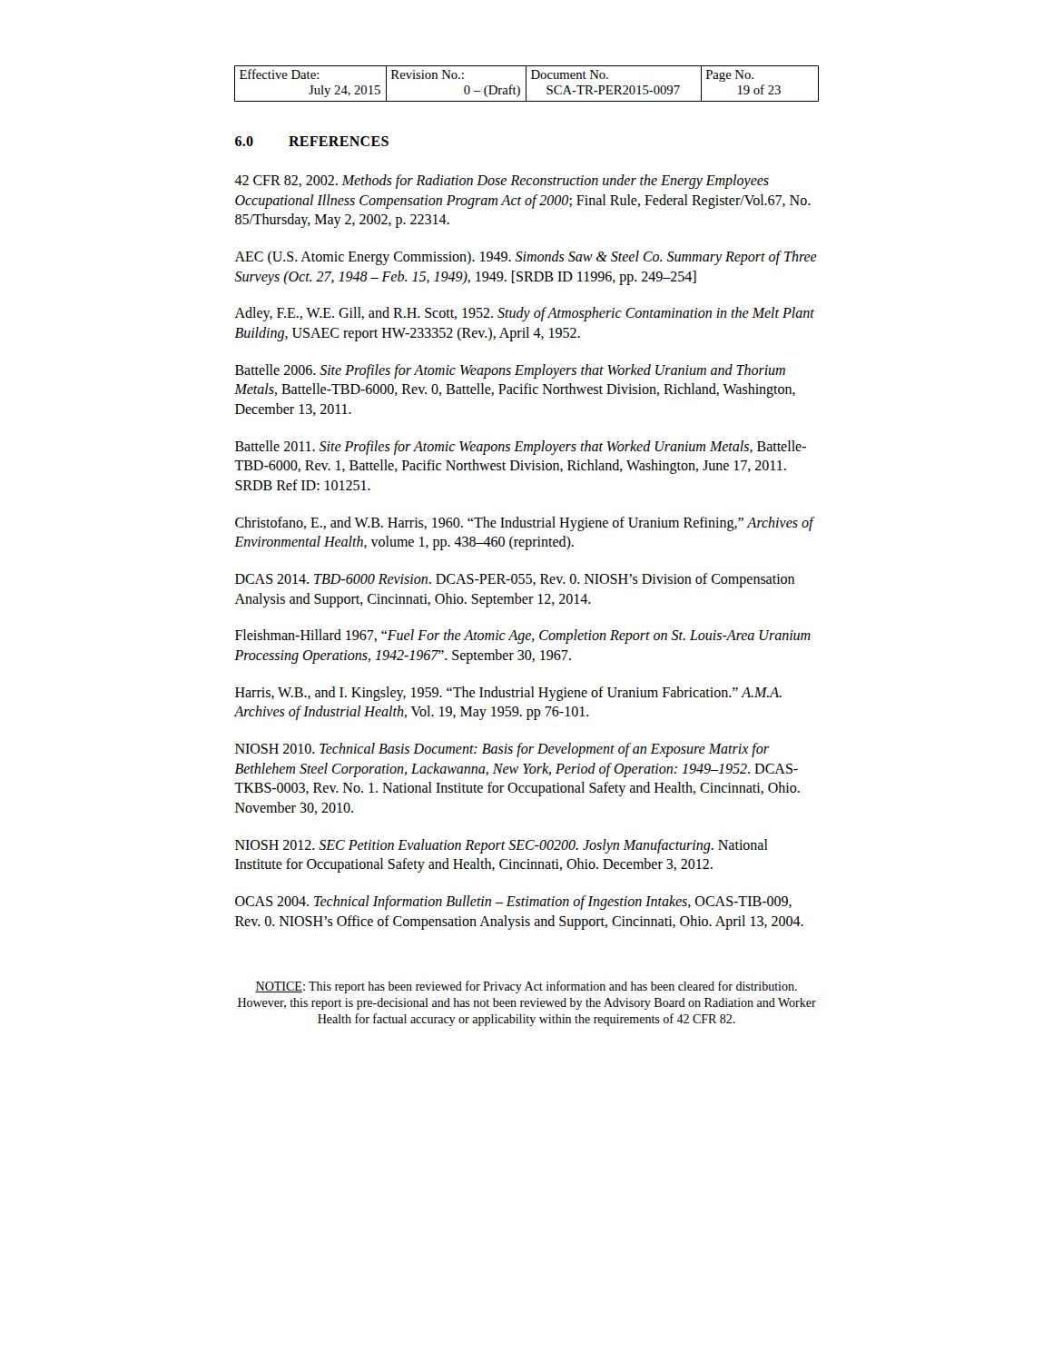| Effective Date: July 24, 2015 | Revision No.: 0 – (Draft) | Document No. SCA-TR-PER2015-0097 | Page No. 19 of 23 |
6.0 REFERENCES
42 CFR 82, 2002. Methods for Radiation Dose Reconstruction under the Energy Employees Occupational Illness Compensation Program Act of 2000; Final Rule, Federal Register/Vol.67, No. 85/Thursday, May 2, 2002, p. 22314.
AEC (U.S. Atomic Energy Commission). 1949. Simonds Saw & Steel Co. Summary Report of Three Surveys (Oct. 27, 1948 – Feb. 15, 1949), 1949. [SRDB ID 11996, pp. 249–254]
Adley, F.E., W.E. Gill, and R.H. Scott, 1952. Study of Atmospheric Contamination in the Melt Plant Building, USAEC report HW-233352 (Rev.), April 4, 1952.
Battelle 2006. Site Profiles for Atomic Weapons Employers that Worked Uranium and Thorium Metals, Battelle-TBD-6000, Rev. 0, Battelle, Pacific Northwest Division, Richland, Washington, December 13, 2011.
Battelle 2011. Site Profiles for Atomic Weapons Employers that Worked Uranium Metals, Battelle-TBD-6000, Rev. 1, Battelle, Pacific Northwest Division, Richland, Washington, June 17, 2011. SRDB Ref ID: 101251.
Christofano, E., and W.B. Harris, 1960. “The Industrial Hygiene of Uranium Refining,” Archives of Environmental Health, volume 1, pp. 438–460 (reprinted).
DCAS 2014. TBD-6000 Revision. DCAS-PER-055, Rev. 0. NIOSH’s Division of Compensation Analysis and Support, Cincinnati, Ohio. September 12, 2014.
Fleishman-Hillard 1967, “Fuel For the Atomic Age, Completion Report on St. Louis-Area Uranium Processing Operations, 1942-1967”. September 30, 1967.
Harris, W.B., and I. Kingsley, 1959. “The Industrial Hygiene of Uranium Fabrication.” A.M.A. Archives of Industrial Health, Vol. 19, May 1959. pp 76-101.
NIOSH 2010. Technical Basis Document: Basis for Development of an Exposure Matrix for Bethlehem Steel Corporation, Lackawanna, New York, Period of Operation: 1949–1952. DCAS-TKBS-0003, Rev. No. 1. National Institute for Occupational Safety and Health, Cincinnati, Ohio. November 30, 2010.
NIOSH 2012. SEC Petition Evaluation Report SEC-00200. Joslyn Manufacturing. National Institute for Occupational Safety and Health, Cincinnati, Ohio. December 3, 2012.
OCAS 2004. Technical Information Bulletin – Estimation of Ingestion Intakes, OCAS-TIB-009, Rev. 0. NIOSH’s Office of Compensation Analysis and Support, Cincinnati, Ohio. April 13, 2004.
NOTICE: This report has been reviewed for Privacy Act information and has been cleared for distribution.
However, this report is pre-decisional and has not been reviewed by the Advisory Board on Radiation and Worker
Health for factual accuracy or applicability within the requirements of 42 CFR 82.